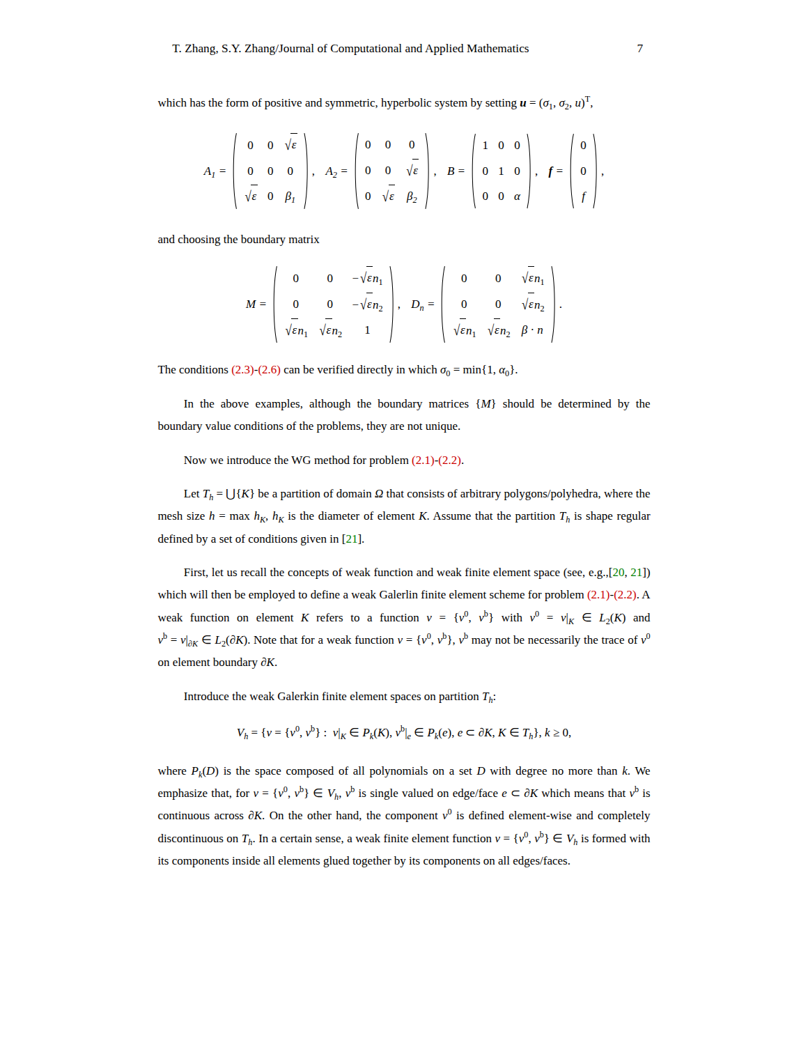T. Zhang, S.Y. Zhang/Journal of Computational and Applied Mathematics 7
which has the form of positive and symmetric, hyperbolic system by setting u = (σ1, σ2, u)T,
A1 =
| 0 | 0 | √ ε |
| 0 | 0 | 0 |
| √ ε | 0 | β 1 |
, A2 =
| 0 | 0 | 0 |
| 0 | 0 | √ ε |
| 0 | √ ε | β 2 |
, B =
| 1 | 0 | 0 |
| 0 | 1 | 0 |
| 0 | 0 | α |
, f =
| 0 |
| 0 |
| f |
,
and choosing the boundary matrix
M =
| 0 | 0 | − √ ε n 1 |
| 0 | 0 | − √ ε n 2 |
| √ ε n 1 | √ ε n 2 | 1 |
, Dn =
| 0 | 0 | √ ε n 1 |
| 0 | 0 | √ ε n 2 |
| √ ε n 1 | √ ε n 2 | β · n |
.
The conditions (2.3)-(2.6) can be verified directly in which σ0 = min{1, α0}.
In the above examples, although the boundary matrices {M} should be determined by the boundary value conditions of the problems, they are not unique.
Now we introduce the WG method for problem (2.1)-(2.2).
Let Th = ⋃{K} be a partition of domain Ω that consists of arbitrary polygons/polyhedra, where the mesh size h = max hK, hK is the diameter of element K. Assume that the partition Th is shape regular defined by a set of conditions given in [21].
First, let us recall the concepts of weak function and weak finite element space (see, e.g.,[20, 21]) which will then be employed to define a weak Galerlin finite element scheme for problem (2.1)-(2.2). A weak function on element K refers to a function v = {v0, vb} with v0 = v|K ∈ L2(K) and vb = v|∂K ∈ L2(∂K). Note that for a weak function v = {v0, vb}, vb may not be necessarily the trace of v0 on element boundary ∂K.
Introduce the weak Galerkin finite element spaces on partition Th:
Vh = {v = {v0, vb} : v|K ∈ Pk(K), vb|e ∈ Pk(e), e ⊂ ∂K, K ∈ Th}, k ≥ 0,
where Pk(D) is the space composed of all polynomials on a set D with degree no more than k. We emphasize that, for v = {v0, vb} ∈ Vh, vb is single valued on edge/face e ⊂ ∂K which means that vb is continuous across ∂K. On the other hand, the component v0 is defined element-wise and completely discontinuous on Th. In a certain sense, a weak finite element function v = {v0, vb} ∈ Vh is formed with its components inside all elements glued together by its components on all edges/faces.